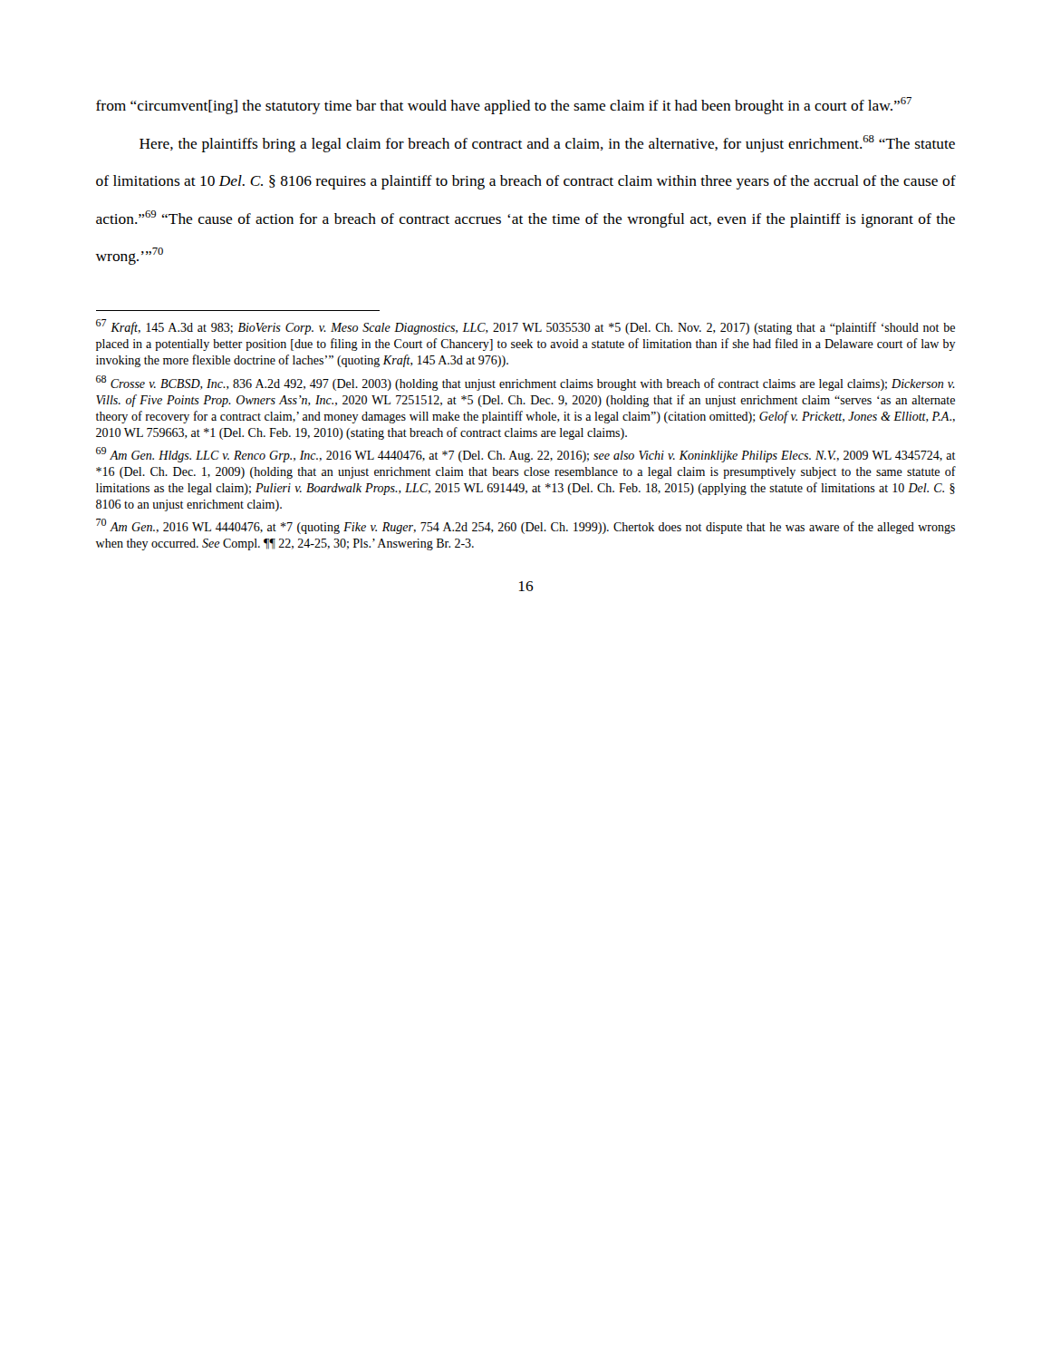from “circumvent[ing] the statutory time bar that would have applied to the same claim if it had been brought in a court of law.”67
Here, the plaintiffs bring a legal claim for breach of contract and a claim, in the alternative, for unjust enrichment.68 “The statute of limitations at 10 Del. C. § 8106 requires a plaintiff to bring a breach of contract claim within three years of the accrual of the cause of action.”69 “The cause of action for a breach of contract accrues ‘at the time of the wrongful act, even if the plaintiff is ignorant of the wrong.’”70
67 Kraft, 145 A.3d at 983; BioVeris Corp. v. Meso Scale Diagnostics, LLC, 2017 WL 5035530 at *5 (Del. Ch. Nov. 2, 2017) (stating that a “plaintiff ‘should not be placed in a potentially better position [due to filing in the Court of Chancery] to seek to avoid a statute of limitation than if she had filed in a Delaware court of law by invoking the more flexible doctrine of laches’” (quoting Kraft, 145 A.3d at 976)).
68 Crosse v. BCBSD, Inc., 836 A.2d 492, 497 (Del. 2003) (holding that unjust enrichment claims brought with breach of contract claims are legal claims); Dickerson v. Vills. of Five Points Prop. Owners Ass’n, Inc., 2020 WL 7251512, at *5 (Del. Ch. Dec. 9, 2020) (holding that if an unjust enrichment claim “serves ‘as an alternate theory of recovery for a contract claim,’ and money damages will make the plaintiff whole, it is a legal claim”) (citation omitted); Gelof v. Prickett, Jones & Elliott, P.A., 2010 WL 759663, at *1 (Del. Ch. Feb. 19, 2010) (stating that breach of contract claims are legal claims).
69 Am Gen. Hldgs. LLC v. Renco Grp., Inc., 2016 WL 4440476, at *7 (Del. Ch. Aug. 22, 2016); see also Vichi v. Koninklijke Philips Elecs. N.V., 2009 WL 4345724, at *16 (Del. Ch. Dec. 1, 2009) (holding that an unjust enrichment claim that bears close resemblance to a legal claim is presumptively subject to the same statute of limitations as the legal claim); Pulieri v. Boardwalk Props., LLC, 2015 WL 691449, at *13 (Del. Ch. Feb. 18, 2015) (applying the statute of limitations at 10 Del. C. § 8106 to an unjust enrichment claim).
70 Am Gen., 2016 WL 4440476, at *7 (quoting Fike v. Ruger, 754 A.2d 254, 260 (Del. Ch. 1999)). Chertok does not dispute that he was aware of the alleged wrongs when they occurred. See Compl. ¶¶ 22, 24-25, 30; Pls.’ Answering Br. 2-3.
16